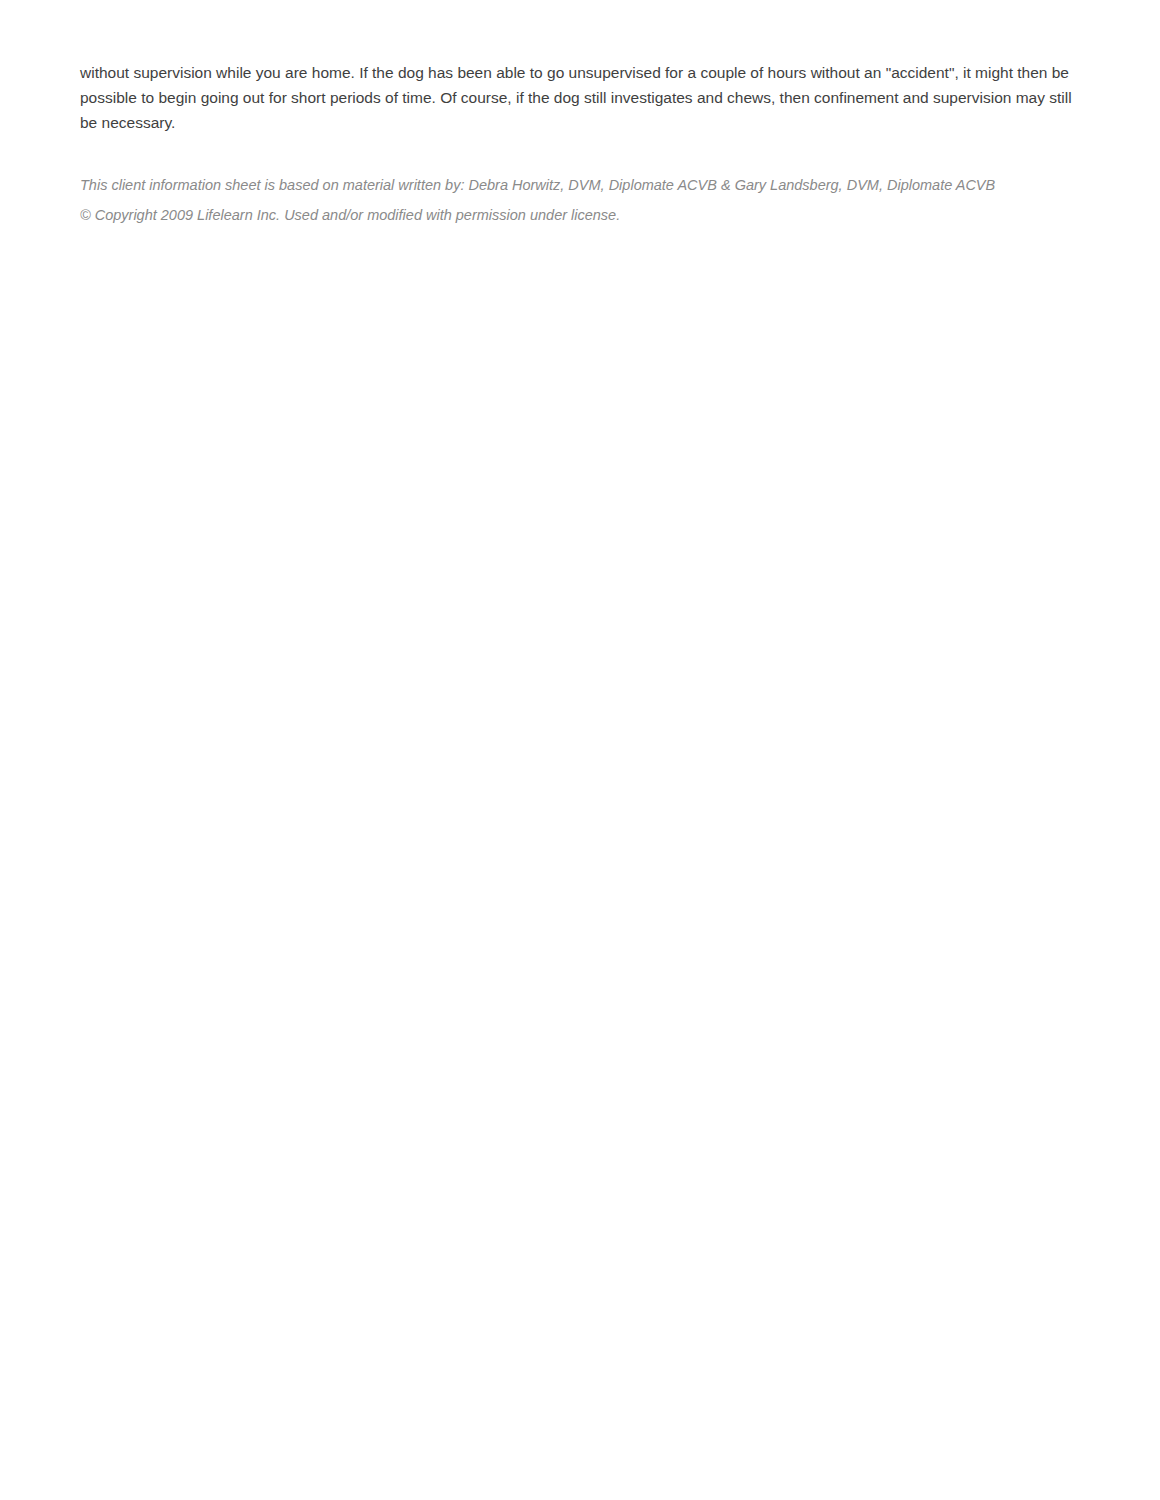without supervision while you are home. If the dog has been able to go unsupervised for a couple of hours without an "accident", it might then be possible to begin going out for short periods of time. Of course, if the dog still investigates and chews, then confinement and supervision may still be necessary.
This client information sheet is based on material written by: Debra Horwitz, DVM, Diplomate ACVB & Gary Landsberg, DVM, Diplomate ACVB
© Copyright 2009 Lifelearn Inc. Used and/or modified with permission under license.